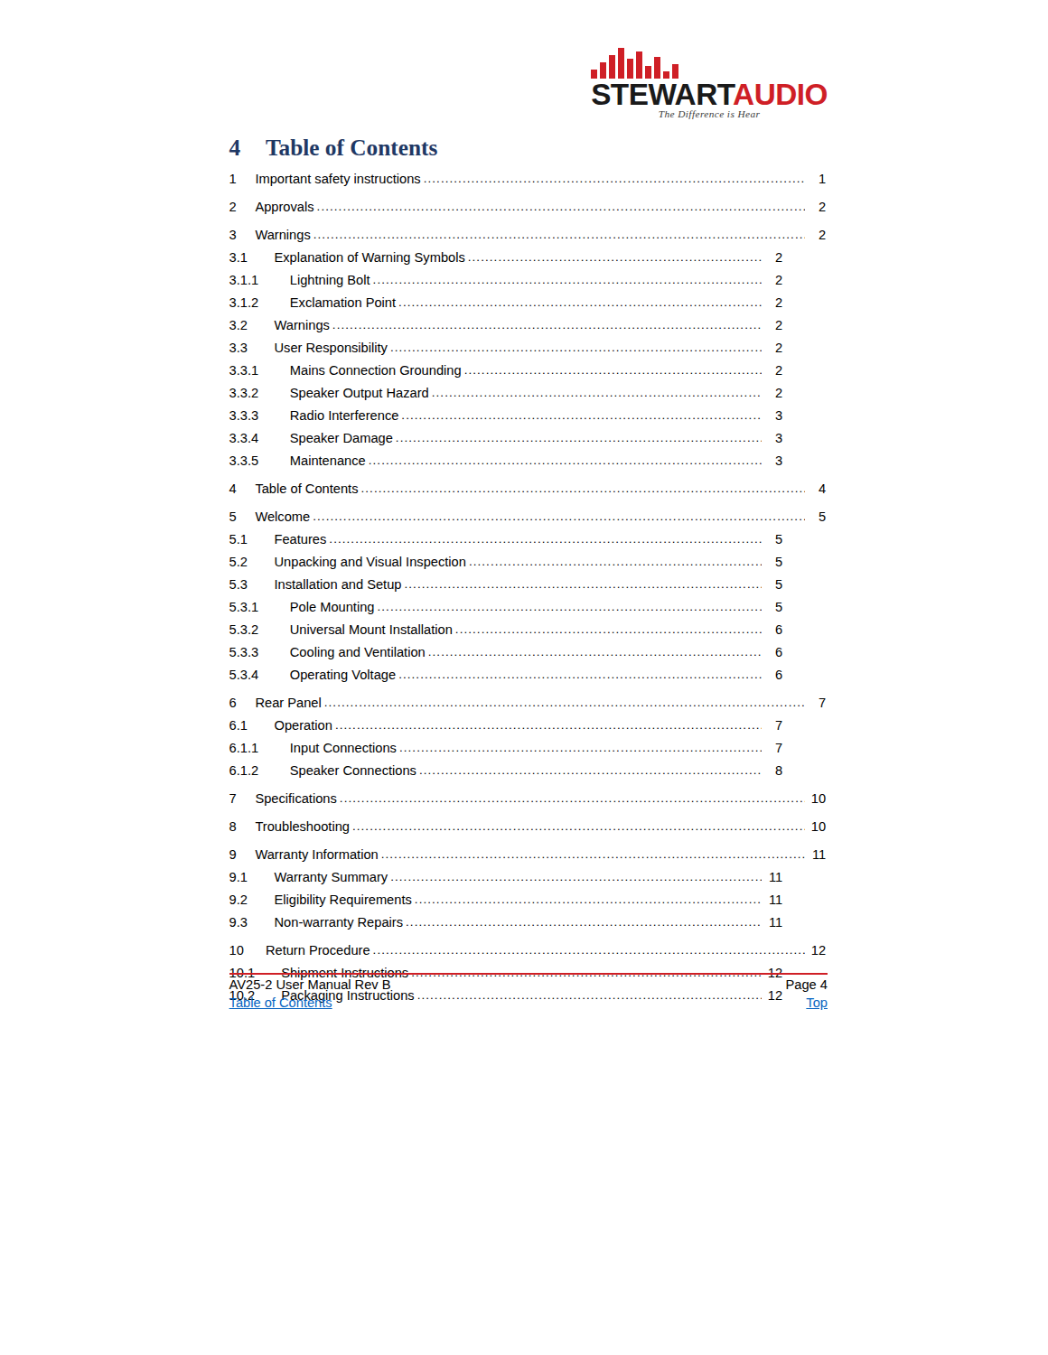STEWARTAUDIO The Difference is Hear
4 Table of Contents
1 Important safety instructions ........................................................................................................................... 1
2 Approvals ................................................................................................................................................. 2
3 Warnings .................................................................................................................................................. 2
3.1 Explanation of Warning Symbols .............................................................................................. 2
3.1.1 Lightning Bolt ....................................................................................................... 2
3.1.2 Exclamation Point .................................................................................................. 2
3.2 Warnings ................................................................................................................................. 2
3.3 User Responsibility ............................................................................................................. 2
3.3.1 Mains Connection Grounding ............................................................................. 2
3.3.2 Speaker Output Hazard ......................................................................................... 2
3.3.3 Radio Interference ................................................................................................. 3
3.3.4 Speaker Damage ................................................................................................... 3
3.3.5 Maintenance ....................................................................................................... 3
4 Table of Contents ................................................................................................................................. 4
5 Welcome .................................................................................................................................................. 5
5.1 Features ................................................................................................................................... 5
5.2 Unpacking and Visual Inspection .............................................................................................. 5
5.3 Installation and Setup ......................................................................................................... 5
5.3.1 Pole Mounting ..................................................................................................... 5
5.3.2 Universal Mount Installation ............................................................................... 6
5.3.3 Cooling and Ventilation ......................................................................................... 6
5.3.4 Operating Voltage ................................................................................................. 6
6 Rear Panel ............................................................................................................................................... 7
6.1 Operation ................................................................................................................................ 7
6.1.1 Input Connections ................................................................................................. 7
6.1.2 Speaker Connections ........................................................................................... 8
7 Specifications ......................................................................................................................................... 10
8 Troubleshooting .................................................................................................................................... 10
9 Warranty Information ............................................................................................................................. 11
9.1 Warranty Summary ............................................................................................................ 11
9.2 Eligibility Requirements ..................................................................................................... 11
9.3 Non-warranty Repairs ........................................................................................................ 11
10 Return Procedure .................................................................................................................................. 12
10.1 Shipment Instructions ....................................................................................................... 12
10.2 Packaging Instructions ....................................................................................................... 12
AV25-2 User Manual Rev B Page 4
Table of Contents Top